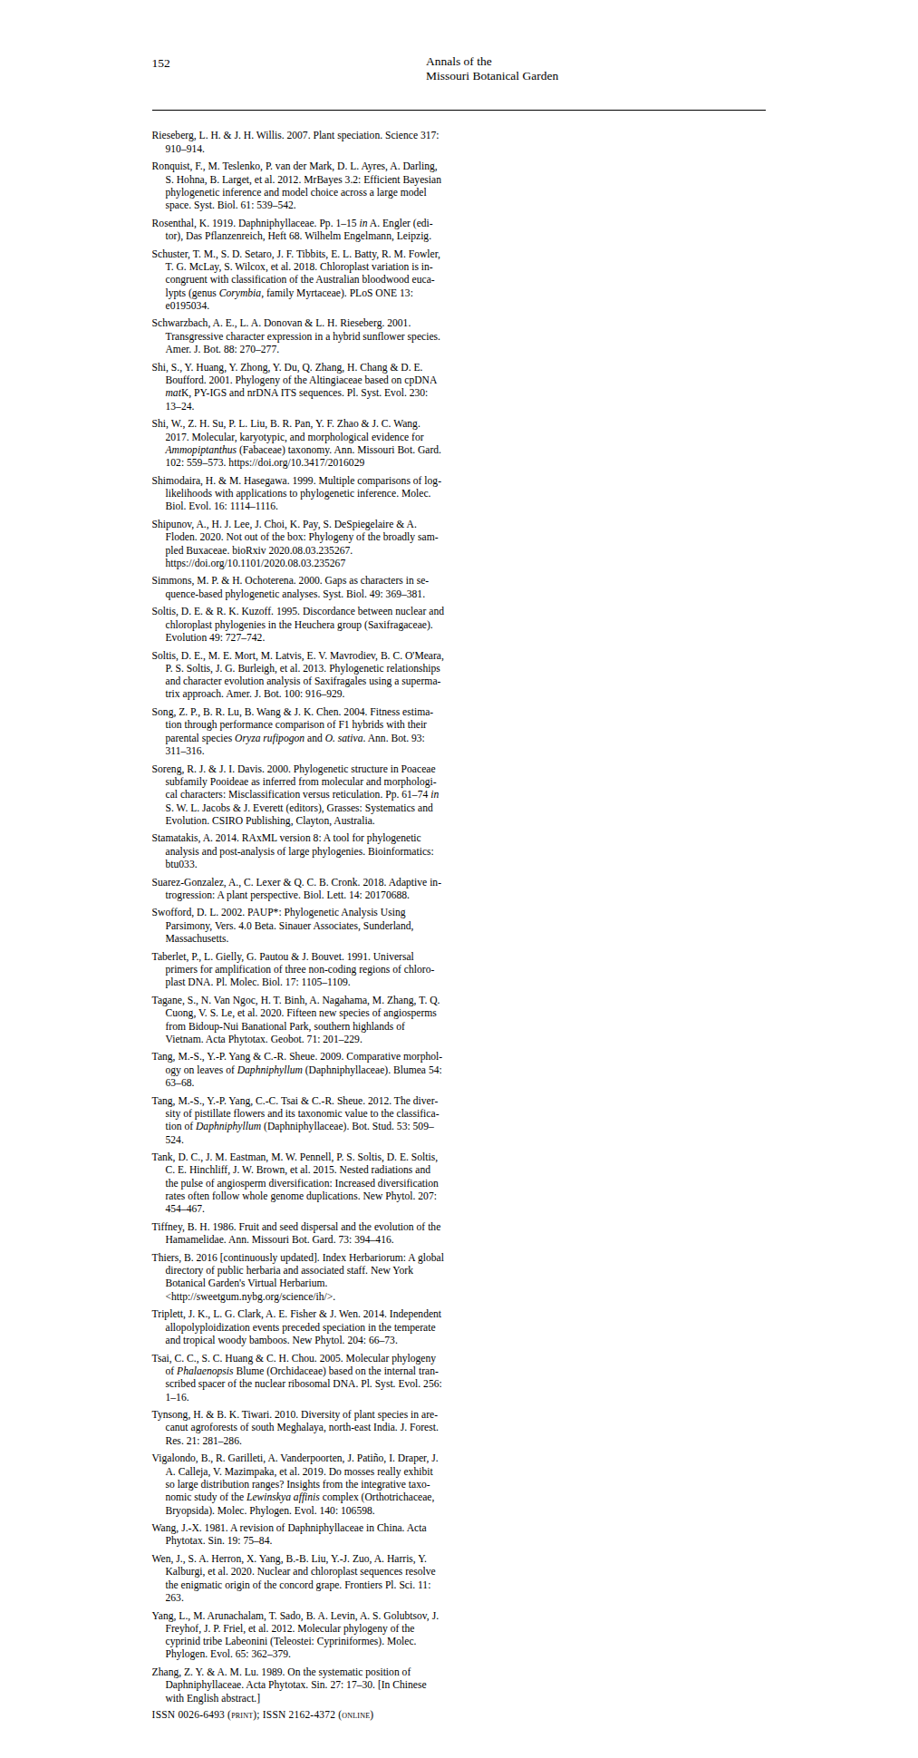152
Annals of the
Missouri Botanical Garden
Rieseberg, L. H. & J. H. Willis. 2007. Plant speciation. Science 317: 910–914.
Ronquist, F., M. Teslenko, P. van der Mark, D. L. Ayres, A. Darling, S. Hohna, B. Larget, et al. 2012. MrBayes 3.2: Efficient Bayesian phylogenetic inference and model choice across a large model space. Syst. Biol. 61: 539–542.
Rosenthal, K. 1919. Daphniphyllaceae. Pp. 1–15 in A. Engler (editor), Das Pflanzenreich, Heft 68. Wilhelm Engelmann, Leipzig.
Schuster, T. M., S. D. Setaro, J. F. Tibbits, E. L. Batty, R. M. Fowler, T. G. McLay, S. Wilcox, et al. 2018. Chloroplast variation is incongruent with classification of the Australian bloodwood eucalypts (genus Corymbia, family Myrtaceae). PLoS ONE 13: e0195034.
Schwarzbach, A. E., L. A. Donovan & L. H. Rieseberg. 2001. Transgressive character expression in a hybrid sunflower species. Amer. J. Bot. 88: 270–277.
Shi, S., Y. Huang, Y. Zhong, Y. Du, Q. Zhang, H. Chang & D. E. Boufford. 2001. Phylogeny of the Altingiaceae based on cpDNA mat K, PY-IGS and nrDNA ITS sequences. Pl. Syst. Evol. 230: 13–24.
Shi, W., Z. H. Su, P. L. Liu, B. R. Pan, Y. F. Zhao & J. C. Wang. 2017. Molecular, karyotypic, and morphological evidence for Ammopiptanthus (Fabaceae) taxonomy. Ann. Missouri Bot. Gard. 102: 559–573. https://doi.org/10.3417/2016029
Shimodaira, H. & M. Hasegawa. 1999. Multiple comparisons of log-likelihoods with applications to phylogenetic inference. Molec. Biol. Evol. 16: 1114–1116.
Shipunov, A., H. J. Lee, J. Choi, K. Pay, S. DeSpiegelaire & A. Floden. 2020. Not out of the box: Phylogeny of the broadly sampled Buxaceae. bioRxiv 2020.08.03.235267. https://doi.org/10.1101/2020.08.03.235267
Simmons, M. P. & H. Ochoterena. 2000. Gaps as characters in sequence-based phylogenetic analyses. Syst. Biol. 49: 369–381.
Soltis, D. E. & R. K. Kuzoff. 1995. Discordance between nuclear and chloroplast phylogenies in the Heuchera group (Saxifragaceae). Evolution 49: 727–742.
Soltis, D. E., M. E. Mort, M. Latvis, E. V. Mavrodiev, B. C. O'Meara, P. S. Soltis, J. G. Burleigh, et al. 2013. Phylogenetic relationships and character evolution analysis of Saxifragales using a supermatrix approach. Amer. J. Bot. 100: 916–929.
Song, Z. P., B. R. Lu, B. Wang & J. K. Chen. 2004. Fitness estimation through performance comparison of F1 hybrids with their parental species Oryza rufipogon and O. sativa. Ann. Bot. 93: 311–316.
Soreng, R. J. & J. I. Davis. 2000. Phylogenetic structure in Poaceae subfamily Pooideae as inferred from molecular and morphological characters: Misclassification versus reticulation. Pp. 61–74 in S. W. L. Jacobs & J. Everett (editors), Grasses: Systematics and Evolution. CSIRO Publishing, Clayton, Australia.
Stamatakis, A. 2014. RAxML version 8: A tool for phylogenetic analysis and post-analysis of large phylogenies. Bioinformatics: btu033.
Suarez-Gonzalez, A., C. Lexer & Q. C. B. Cronk. 2018. Adaptive introgression: A plant perspective. Biol. Lett. 14: 20170688.
Swofford, D. L. 2002. PAUP*: Phylogenetic Analysis Using Parsimony, Vers. 4.0 Beta. Sinauer Associates, Sunderland, Massachusetts.
Taberlet, P., L. Gielly, G. Pautou & J. Bouvet. 1991. Universal primers for amplification of three non-coding regions of chloroplast DNA. Pl. Molec. Biol. 17: 1105–1109.
Tagane, S., N. Van Ngoc, H. T. Binh, A. Nagahama, M. Zhang, T. Q. Cuong, V. S. Le, et al. 2020. Fifteen new species of angiosperms from Bidoup-Nui Banational Park, southern highlands of Vietnam. Acta Phytotax. Geobot. 71: 201–229.
Tang, M.-S., Y.-P. Yang & C.-R. Sheue. 2009. Comparative morphology on leaves of Daphniphyllum (Daphniphyllaceae). Blumea 54: 63–68.
Tang, M.-S., Y.-P. Yang, C.-C. Tsai & C.-R. Sheue. 2012. The diversity of pistillate flowers and its taxonomic value to the classification of Daphniphyllum (Daphniphyllaceae). Bot. Stud. 53: 509–524.
Tank, D. C., J. M. Eastman, M. W. Pennell, P. S. Soltis, D. E. Soltis, C. E. Hinchliff, J. W. Brown, et al. 2015. Nested radiations and the pulse of angiosperm diversification: Increased diversification rates often follow whole genome duplications. New Phytol. 207: 454–467.
Tiffney, B. H. 1986. Fruit and seed dispersal and the evolution of the Hamamelidae. Ann. Missouri Bot. Gard. 73: 394–416.
Thiers, B. 2016 [continuously updated]. Index Herbariorum: A global directory of public herbaria and associated staff. New York Botanical Garden's Virtual Herbarium. <http://sweetgum.nybg.org/science/ih/>.
Triplett, J. K., L. G. Clark, A. E. Fisher & J. Wen. 2014. Independent allopolyploidization events preceded speciation in the temperate and tropical woody bamboos. New Phytol. 204: 66–73.
Tsai, C. C., S. C. Huang & C. H. Chou. 2005. Molecular phylogeny of Phalaenopsis Blume (Orchidaceae) based on the internal transcribed spacer of the nuclear ribosomal DNA. Pl. Syst. Evol. 256: 1–16.
Tynsong, H. & B. K. Tiwari. 2010. Diversity of plant species in arecanut agroforests of south Meghalaya, north-east India. J. Forest. Res. 21: 281–286.
Vigalondo, B., R. Garilleti, A. Vanderpoorten, J. Patiño, I. Draper, J. A. Calleja, V. Mazimpaka, et al. 2019. Do mosses really exhibit so large distribution ranges? Insights from the integrative taxonomic study of the Lewinskya affinis complex (Orthotrichaceae, Bryopsida). Molec. Phylogen. Evol. 140: 106598.
Wang, J.-X. 1981. A revision of Daphniphyllaceae in China. Acta Phytotax. Sin. 19: 75–84.
Wen, J., S. A. Herron, X. Yang, B.-B. Liu, Y.-J. Zuo, A. Harris, Y. Kalburgi, et al. 2020. Nuclear and chloroplast sequences resolve the enigmatic origin of the concord grape. Frontiers Pl. Sci. 11: 263.
Yang, L., M. Arunachalam, T. Sado, B. A. Levin, A. S. Golubtsov, J. Freyhof, J. P. Friel, et al. 2012. Molecular phylogeny of the cyprinid tribe Labeonini (Teleostei: Cypriniformes). Molec. Phylogen. Evol. 65: 362–379.
Zhang, Z. Y. & A. M. Lu. 1989. On the systematic position of Daphniphyllaceae. Acta Phytotax. Sin. 27: 17–30. [In Chinese with English abstract.]
ISSN 0026-6493 (print); ISSN 2162-4372 (online)